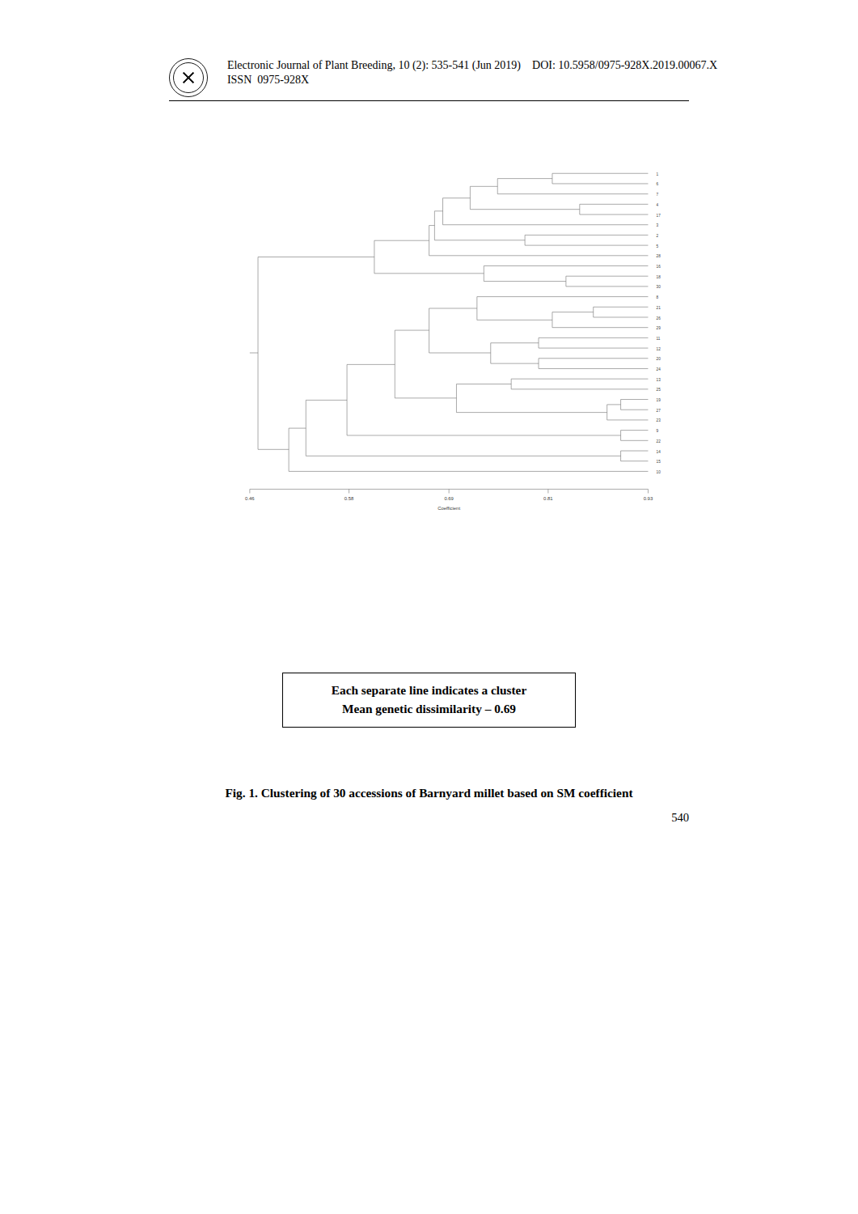Electronic Journal of Plant Breeding, 10 (2): 535-541 (Jun 2019) DOI: 10.5958/0975-928X.2019.00067.X
ISSN 0975-928X
Dendrogram clustering 30 accessions of Barnyard millet A hierarchical clustering tree (dendrogram) of 30 barnyard millet accessions plotted against a similarity coefficient axis ranging from 0.46 to 0.93. 1 6 7 4 17 3 2 5 28 16 18 30 8 21 26 29 11 12 20 24 13 25 19 27 23 9 22 14 15 10 0.46 0.58 0.69 0.81 0.93 Coefficient
Each separate line indicates a cluster
Mean genetic dissimilarity – 0.69
Fig. 1. Clustering of 30 accessions of Barnyard millet based on SM coefficient
540